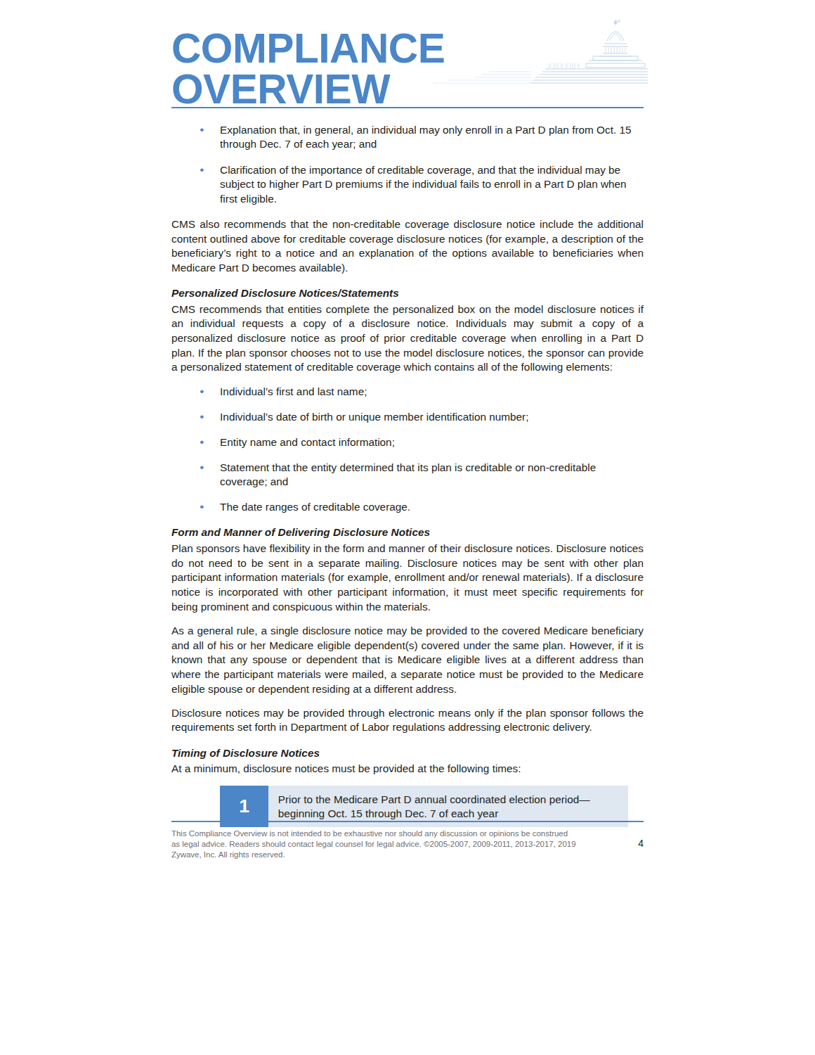Compliance Overview
Explanation that, in general, an individual may only enroll in a Part D plan from Oct. 15 through Dec. 7 of each year; and
Clarification of the importance of creditable coverage, and that the individual may be subject to higher Part D premiums if the individual fails to enroll in a Part D plan when first eligible.
CMS also recommends that the non-creditable coverage disclosure notice include the additional content outlined above for creditable coverage disclosure notices (for example, a description of the beneficiary’s right to a notice and an explanation of the options available to beneficiaries when Medicare Part D becomes available).
Personalized Disclosure Notices/Statements
CMS recommends that entities complete the personalized box on the model disclosure notices if an individual requests a copy of a disclosure notice. Individuals may submit a copy of a personalized disclosure notice as proof of prior creditable coverage when enrolling in a Part D plan. If the plan sponsor chooses not to use the model disclosure notices, the sponsor can provide a personalized statement of creditable coverage which contains all of the following elements:
Individual’s first and last name;
Individual’s date of birth or unique member identification number;
Entity name and contact information;
Statement that the entity determined that its plan is creditable or non-creditable coverage; and
The date ranges of creditable coverage.
Form and Manner of Delivering Disclosure Notices
Plan sponsors have flexibility in the form and manner of their disclosure notices. Disclosure notices do not need to be sent in a separate mailing. Disclosure notices may be sent with other plan participant information materials (for example, enrollment and/or renewal materials). If a disclosure notice is incorporated with other participant information, it must meet specific requirements for being prominent and conspicuous within the materials.
As a general rule, a single disclosure notice may be provided to the covered Medicare beneficiary and all of his or her Medicare eligible dependent(s) covered under the same plan. However, if it is known that any spouse or dependent that is Medicare eligible lives at a different address than where the participant materials were mailed, a separate notice must be provided to the Medicare eligible spouse or dependent residing at a different address.
Disclosure notices may be provided through electronic means only if the plan sponsor follows the requirements set forth in Department of Labor regulations addressing electronic delivery.
Timing of Disclosure Notices
At a minimum, disclosure notices must be provided at the following times:
1
Prior to the Medicare Part D annual coordinated election period—beginning Oct. 15 through Dec. 7 of each year
This Compliance Overview is not intended to be exhaustive nor should any discussion or opinions be construed as legal advice. Readers should contact legal counsel for legal advice. ©2005-2007, 2009-2011, 2013-2017, 2019 Zywave, Inc. All rights reserved.
4